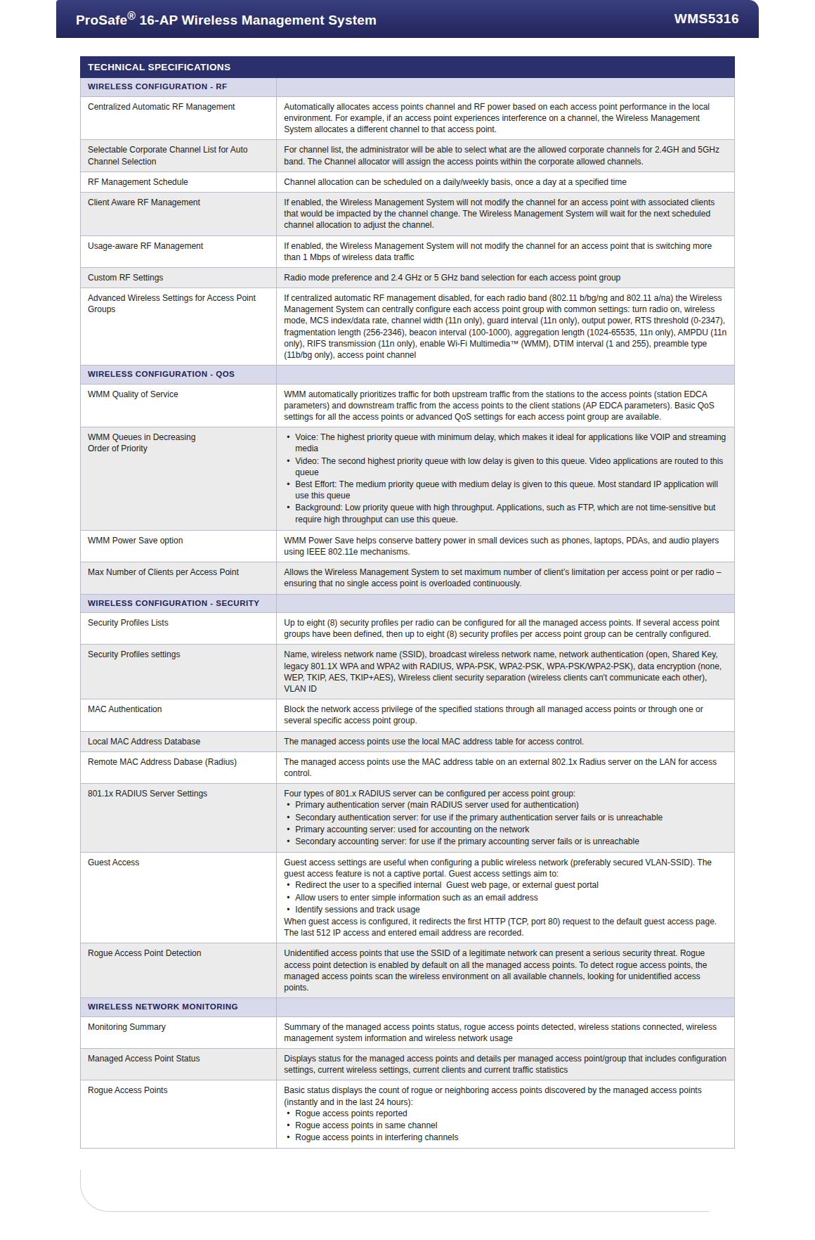ProSafe® 16-AP Wireless Management System
WMS5316
| TECHNICAL SPECIFICATIONS | |
| --- | --- |
| WIRELESS CONFIGURATION - RF | |
| Centralized Automatic RF Management | Automatically allocates access points channel and RF power based on each access point performance in the local environment. For example, if an access point experiences interference on a channel, the Wireless Management System allocates a different channel to that access point. |
| Selectable Corporate Channel List for Auto Channel Selection | For channel list, the administrator will be able to select what are the allowed corporate channels for 2.4GH and 5GHz band. The Channel allocator will assign the access points within the corporate allowed channels. |
| RF Management Schedule | Channel allocation can be scheduled on a daily/weekly basis, once a day at a specified time |
| Client Aware RF Management | If enabled, the Wireless Management System will not modify the channel for an access point with associated clients that would be impacted by the channel change. The Wireless Management System will wait for the next scheduled channel allocation to adjust the channel. |
| Usage-aware RF Management | If enabled, the Wireless Management System will not modify the channel for an access point that is switching more than 1 Mbps of wireless data traffic |
| Custom RF Settings | Radio mode preference and 2.4 GHz or 5 GHz band selection for each access point group |
| Advanced Wireless Settings for Access Point Groups | If centralized automatic RF management disabled, for each radio band (802.11 b/bg/ng and 802.11 a/na) the Wireless Management System can centrally configure each access point group with common settings: turn radio on, wireless mode, MCS index/data rate, channel width (11n only), guard interval (11n only), output power, RTS threshold (0-2347), fragmentation length (256-2346), beacon interval (100-1000), aggregation length (1024-65535, 11n only), AMPDU (11n only), RIFS transmission (11n only), enable Wi-Fi Multimedia™ (WMM), DTIM interval (1 and 255), preamble type (11b/bg only), access point channel |
| WIRELESS CONFIGURATION - QOS | |
| WMM Quality of Service | WMM automatically prioritizes traffic for both upstream traffic from the stations to the access points (station EDCA parameters) and downstream traffic from the access points to the client stations (AP EDCA parameters). Basic QoS settings for all the access points or advanced QoS settings for each access point group are available. |
| WMM Queues in Decreasing Order of Priority | Voice: The highest priority queue with minimum delay, which makes it ideal for applications like VOIP and streaming media Video: The second highest priority queue with low delay is given to this queue. Video applications are routed to this queue Best Effort: The medium priority queue with medium delay is given to this queue. Most standard IP application will use this queue Background: Low priority queue with high throughput. Applications, such as FTP, which are not time-sensitive but require high throughput can use this queue. |
| WMM Power Save option | WMM Power Save helps conserve battery power in small devices such as phones, laptops, PDAs, and audio players using IEEE 802.11e mechanisms. |
| Max Number of Clients per Access Point | Allows the Wireless Management System to set maximum number of client’s limitation per access point or per radio – ensuring that no single access point is overloaded continuously. |
| WIRELESS CONFIGURATION - SECURITY | |
| Security Profiles Lists | Up to eight (8) security profiles per radio can be configured for all the managed access points. If several access point groups have been defined, then up to eight (8) security profiles per access point group can be centrally configured. |
| Security Profiles settings | Name, wireless network name (SSID), broadcast wireless network name, network authentication (open, Shared Key, legacy 801.1X WPA and WPA2 with RADIUS, WPA-PSK, WPA2-PSK, WPA-PSK/WPA2-PSK), data encryption (none, WEP, TKIP, AES, TKIP+AES), Wireless client security separation (wireless clients can't communicate each other), VLAN ID |
| MAC Authentication | Block the network access privilege of the specified stations through all managed access points or through one or several specific access point group. |
| Local MAC Address Database | The managed access points use the local MAC address table for access control. |
| Remote MAC Address Dabase (Radius) | The managed access points use the MAC address table on an external 802.1x Radius server on the LAN for access control. |
| 801.1x RADIUS Server Settings | Four types of 801.x RADIUS server can be configured per access point group: Primary authentication server (main RADIUS server used for authentication) Secondary authentication server: for use if the primary authentication server fails or is unreachable Primary accounting server: used for accounting on the network Secondary accounting server: for use if the primary accounting server fails or is unreachable |
| Guest Access | Guest access settings are useful when configuring a public wireless network (preferably secured VLAN-SSID). The guest access feature is not a captive portal. Guest access settings aim to: Redirect the user to a specified internal Guest web page, or external guest portal Allow users to enter simple information such as an email address Identify sessions and track usage When guest access is configured, it redirects the first HTTP (TCP, port 80) request to the default guest access page. The last 512 IP access and entered email address are recorded. |
| Rogue Access Point Detection | Unidentified access points that use the SSID of a legitimate network can present a serious security threat. Rogue access point detection is enabled by default on all the managed access points. To detect rogue access points, the managed access points scan the wireless environment on all available channels, looking for unidentified access points. |
| WIRELESS NETWORK MONITORING | |
| Monitoring Summary | Summary of the managed access points status, rogue access points detected, wireless stations connected, wireless management system information and wireless network usage |
| Managed Access Point Status | Displays status for the managed access points and details per managed access point/group that includes configuration settings, current wireless settings, current clients and current traffic statistics |
| Rogue Access Points | Basic status displays the count of rogue or neighboring access points discovered by the managed access points (instantly and in the last 24 hours): Rogue access points reported Rogue access points in same channel Rogue access points in interfering channels |